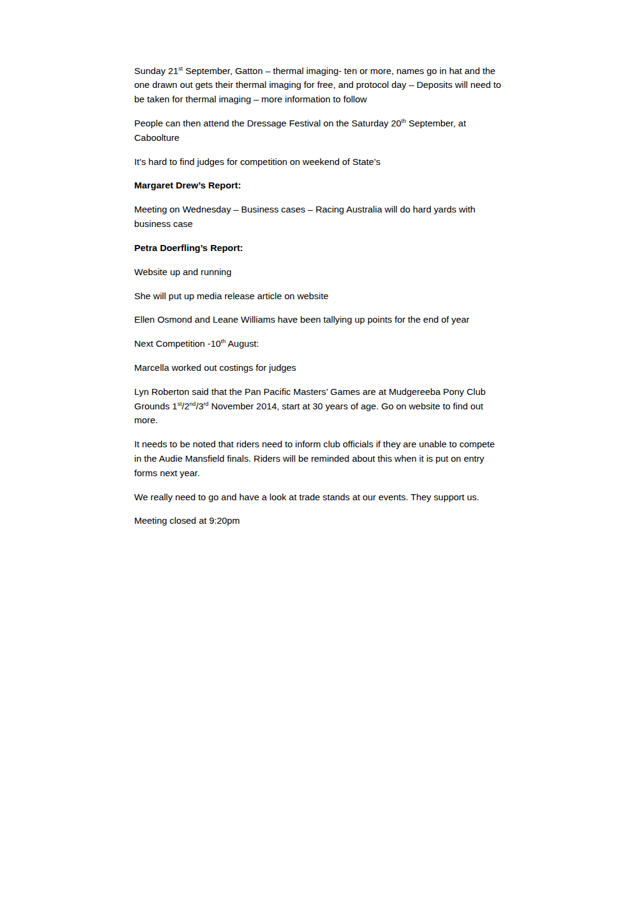Sunday 21st September, Gatton – thermal imaging- ten or more, names go in hat and the one drawn out gets their thermal imaging for free, and protocol day – Deposits will need to be taken for thermal imaging – more information to follow
People can then attend the Dressage Festival on the Saturday 20th September, at Caboolture
It’s hard to find judges for competition on weekend of State’s
Margaret Drew’s Report:
Meeting on Wednesday – Business cases – Racing Australia will do hard yards with business case
Petra Doerfling’s Report:
Website up and running
She will put up media release article on website
Ellen Osmond and Leane Williams have been tallying up points for the end of year
Next Competition -10th August:
Marcella worked out costings for judges
Lyn Roberton said that the Pan Pacific Masters’ Games are at Mudgereeba Pony Club Grounds 1st/2nd/3rd November 2014, start at 30 years of age. Go on website to find out more.
It needs to be noted that riders need to inform club officials if they are unable to compete in the Audie Mansfield finals. Riders will be reminded about this when it is put on entry forms next year.
We really need to go and have a look at trade stands at our events. They support us.
Meeting closed at 9:20pm